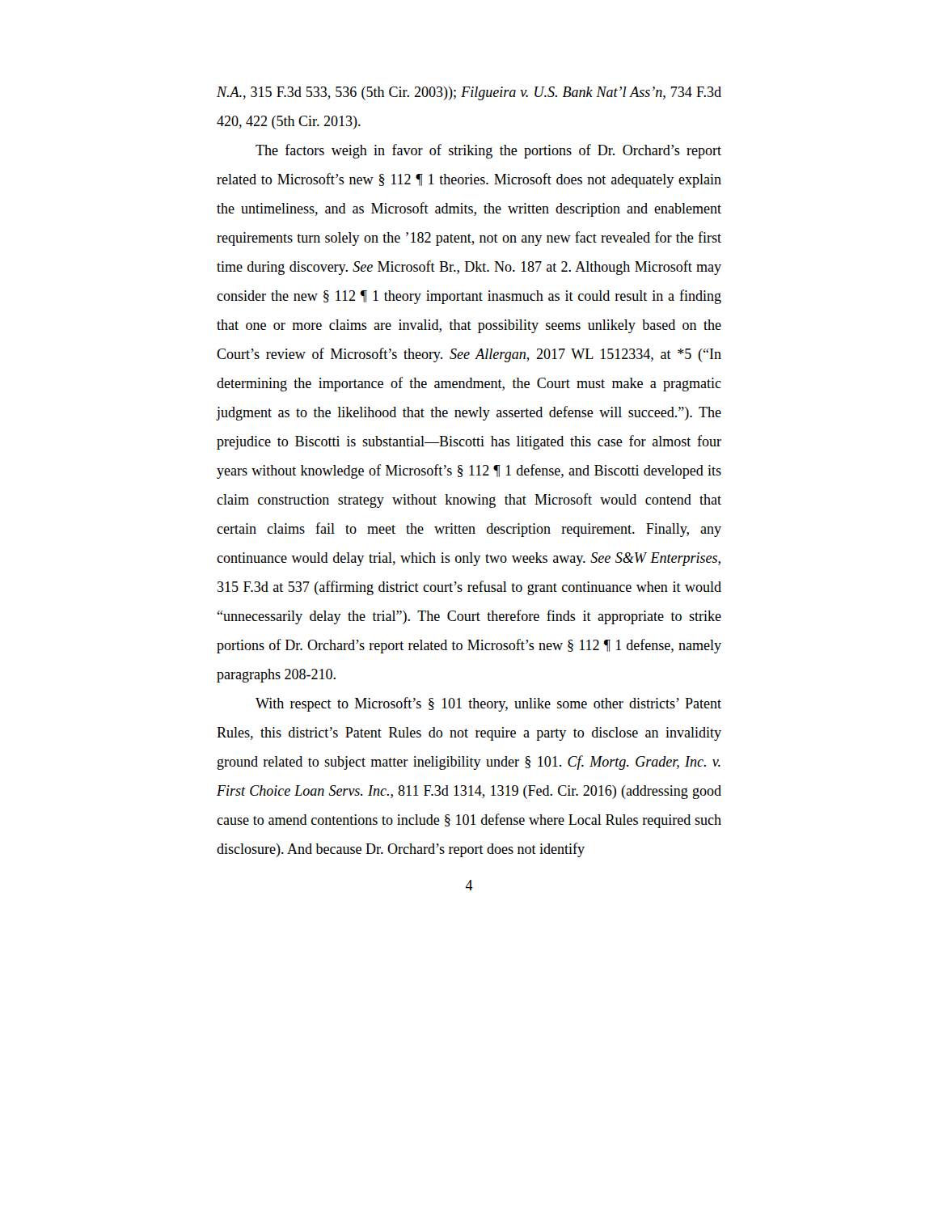N.A., 315 F.3d 533, 536 (5th Cir. 2003)); Filgueira v. U.S. Bank Nat’l Ass’n, 734 F.3d 420, 422 (5th Cir. 2013).
The factors weigh in favor of striking the portions of Dr. Orchard’s report related to Microsoft’s new § 112 ¶ 1 theories. Microsoft does not adequately explain the untimeliness, and as Microsoft admits, the written description and enablement requirements turn solely on the ’182 patent, not on any new fact revealed for the first time during discovery. See Microsoft Br., Dkt. No. 187 at 2. Although Microsoft may consider the new § 112 ¶ 1 theory important inasmuch as it could result in a finding that one or more claims are invalid, that possibility seems unlikely based on the Court’s review of Microsoft’s theory. See Allergan, 2017 WL 1512334, at *5 (“In determining the importance of the amendment, the Court must make a pragmatic judgment as to the likelihood that the newly asserted defense will succeed.”). The prejudice to Biscotti is substantial—Biscotti has litigated this case for almost four years without knowledge of Microsoft’s § 112 ¶ 1 defense, and Biscotti developed its claim construction strategy without knowing that Microsoft would contend that certain claims fail to meet the written description requirement. Finally, any continuance would delay trial, which is only two weeks away. See S&W Enterprises, 315 F.3d at 537 (affirming district court’s refusal to grant continuance when it would “unnecessarily delay the trial”). The Court therefore finds it appropriate to strike portions of Dr. Orchard’s report related to Microsoft’s new § 112 ¶ 1 defense, namely paragraphs 208-210.
With respect to Microsoft’s § 101 theory, unlike some other districts’ Patent Rules, this district’s Patent Rules do not require a party to disclose an invalidity ground related to subject matter ineligibility under § 101. Cf. Mortg. Grader, Inc. v. First Choice Loan Servs. Inc., 811 F.3d 1314, 1319 (Fed. Cir. 2016) (addressing good cause to amend contentions to include § 101 defense where Local Rules required such disclosure). And because Dr. Orchard’s report does not identify
4